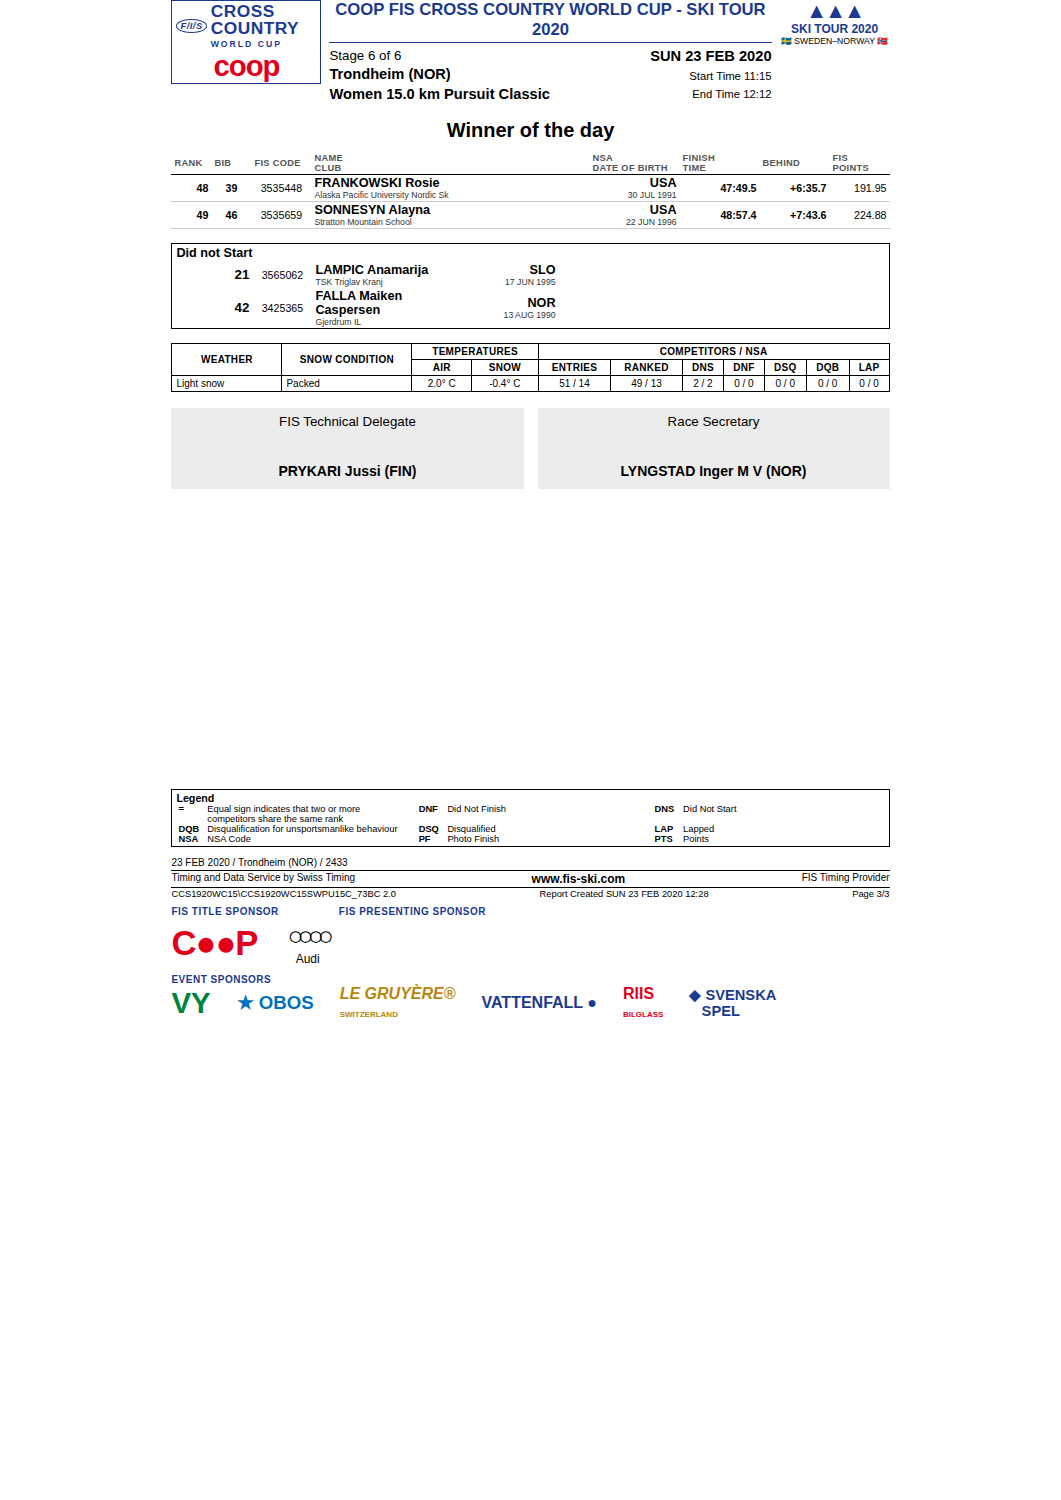F/I/S CROSS
COUNTRY
WORLD CUP
coop
COOP FIS CROSS COUNTRY WORLD CUP - SKI TOUR 2020
Stage 6 of 6
Trondheim (NOR)
Women 15.0 km Pursuit Classic
SUN 23 FEB 2020
Start Time 11:15
End Time 12:12
▲▲▲
SKI TOUR 2020
🇸🇪 SWEDEN–NORWAY 🇳🇴
Winner of the day
| RANK | BIB | FIS CODE | NAME CLUB | NSA DATE OF BIRTH | FINISH TIME | BEHIND | FIS POINTS |
| --- | --- | --- | --- | --- | --- | --- | --- |
| 48 | 39 | 3535448 | FRANKOWSKI Rosie Alaska Pacific University Nordic Sk | USA 30 JUL 1991 | 47:49.5 | +6:35.7 | 191.95 |
| 49 | 46 | 3535659 | SONNESYN Alayna Stratton Mountain School | USA 22 JUN 1996 | 48:57.4 | +7:43.6 | 224.88 |
Did not Start
| 21 | 3565062 | LAMPIC Anamarija TSK Triglav Kranj | SLO 17 JUN 1995 | |
| 42 | 3425365 | FALLA Maiken Caspersen Gjerdrum IL | NOR 13 AUG 1990 | |
| WEATHER | SNOW CONDITION | TEMPERATURES | COMPETITORS / NSA |
| --- | --- | --- | --- |
| AIR | SNOW | ENTRIES | RANKED | DNS | DNF | DSQ | DQB | LAP |
| Light snow | Packed | 2.0° C | -0.4° C | 51 / 14 | 49 / 13 | 2 / 2 | 0 / 0 | 0 / 0 | 0 / 0 | 0 / 0 |
FIS Technical Delegate
PRYKARI Jussi (FIN)
Race Secretary
LYNGSTAD Inger M V (NOR)
Legend
| = | Equal sign indicates that two or more competitors share the same rank | DNF | Did Not Finish | DNS | Did Not Start |
| DQB | Disqualification for unsportsmanlike behaviour | DSQ | Disqualified | LAP | Lapped |
| NSA | NSA Code | PF | Photo Finish | PTS | Points |
23 FEB 2020 / Trondheim (NOR) / 2433
Timing and Data Service by Swiss Timing
www.fis-ski.com
FIS Timing Provider
CCS1920WC15\CCS1920WC15SWPU15C_73BC 2.0
Report Created SUN 23 FEB 2020 12:28
Page 3/3
FIS TITLE SPONSOR
FIS PRESENTING SPONSOR
C●●P
○○○○
Audi
EVENT SPONSORS
VY
★ OBOS
LE GRUYÈRE®
SWITZERLAND
VATTENFALL ●
RIIS
BILGLASS
◆ SVENSKA
SPEL